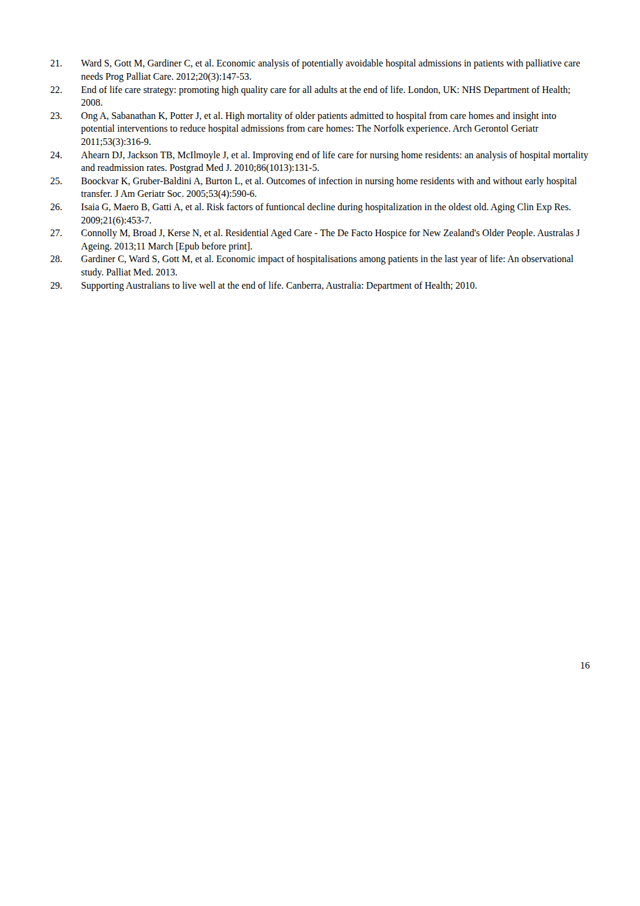21. Ward S, Gott M, Gardiner C, et al. Economic analysis of potentially avoidable hospital admissions in patients with palliative care needs Prog Palliat Care. 2012;20(3):147-53.
22. End of life care strategy: promoting high quality care for all adults at the end of life. London, UK: NHS Department of Health; 2008.
23. Ong A, Sabanathan K, Potter J, et al. High mortality of older patients admitted to hospital from care homes and insight into potential interventions to reduce hospital admissions from care homes: The Norfolk experience. Arch Gerontol Geriatr 2011;53(3):316-9.
24. Ahearn DJ, Jackson TB, McIlmoyle J, et al. Improving end of life care for nursing home residents: an analysis of hospital mortality and readmission rates. Postgrad Med J. 2010;86(1013):131-5.
25. Boockvar K, Gruber-Baldini A, Burton L, et al. Outcomes of infection in nursing home residents with and without early hospital transfer. J Am Geriatr Soc. 2005;53(4):590-6.
26. Isaia G, Maero B, Gatti A, et al. Risk factors of funtioncal decline during hospitalization in the oldest old. Aging Clin Exp Res. 2009;21(6):453-7.
27. Connolly M, Broad J, Kerse N, et al. Residential Aged Care - The De Facto Hospice for New Zealand's Older People. Australas J Ageing. 2013;11 March [Epub before print].
28. Gardiner C, Ward S, Gott M, et al. Economic impact of hospitalisations among patients in the last year of life: An observational study. Palliat Med. 2013.
29. Supporting Australians to live well at the end of life. Canberra, Australia: Department of Health; 2010.
16